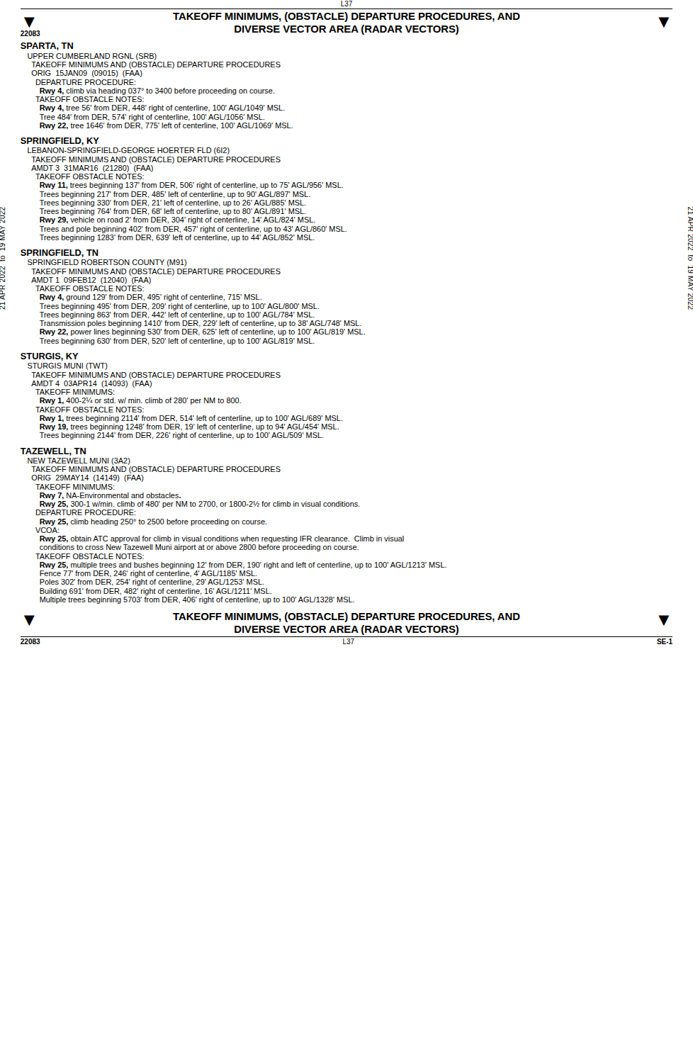L37
▼ ▼
TAKEOFF MINIMUMS, (OBSTACLE) DEPARTURE PROCEDURES, AND
DIVERSE VECTOR AREA (RADAR VECTORS)
22083
21 APR 2022 to 19 MAY 2022
21 APR 2022 to 19 MAY 2022
SPARTA, TN
UPPER CUMBERLAND RGNL (SRB)
TAKEOFF MINIMUMS AND (OBSTACLE) DEPARTURE PROCEDURES
ORIG 15JAN09 (09015) (FAA)
DEPARTURE PROCEDURE:
Rwy 4, climb via heading 037° to 3400 before proceeding on course.
TAKEOFF OBSTACLE NOTES:
Rwy 4, tree 56' from DER, 448' right of centerline, 100' AGL/1049' MSL.
Tree 484' from DER, 574' right of centerline, 100' AGL/1056' MSL.
Rwy 22, tree 1646' from DER, 775' left of centerline, 100' AGL/1069' MSL.
SPRINGFIELD, KY
LEBANON-SPRINGFIELD-GEORGE HOERTER FLD (6I2)
TAKEOFF MINIMUMS AND (OBSTACLE) DEPARTURE PROCEDURES
AMDT 3 31MAR16 (21280) (FAA)
TAKEOFF OBSTACLE NOTES:
Rwy 11, trees beginning 137' from DER, 506' right of centerline, up to 75' AGL/956' MSL.
Trees beginning 217' from DER, 485' left of centerline, up to 90' AGL/897' MSL.
Trees beginning 330' from DER, 21' left of centerline, up to 26' AGL/885' MSL.
Trees beginning 764' from DER, 68' left of centerline, up to 80' AGL/891' MSL.
Rwy 29, vehicle on road 2' from DER, 304' right of centerline, 14' AGL/824' MSL.
Trees and pole beginning 402' from DER, 457' right of centerline, up to 43' AGL/860' MSL.
Trees beginning 1283' from DER, 639' left of centerline, up to 44' AGL/852' MSL.
SPRINGFIELD, TN
SPRINGFIELD ROBERTSON COUNTY (M91)
TAKEOFF MINIMUMS AND (OBSTACLE) DEPARTURE PROCEDURES
AMDT 1 09FEB12 (12040) (FAA)
TAKEOFF OBSTACLE NOTES:
Rwy 4, ground 129' from DER, 495' right of centerline, 715' MSL.
Trees beginning 495' from DER, 209' right of centerline, up to 100' AGL/800' MSL.
Trees beginning 863' from DER, 442' left of centerline, up to 100' AGL/784' MSL.
Transmission poles beginning 1410' from DER, 229' left of centerline, up to 38' AGL/748' MSL.
Rwy 22, power lines beginning 530' from DER, 625' left of centerline, up to 100' AGL/819' MSL.
Trees beginning 630' from DER, 520' left of centerline, up to 100' AGL/819' MSL.
STURGIS, KY
STURGIS MUNI (TWT)
TAKEOFF MINIMUMS AND (OBSTACLE) DEPARTURE PROCEDURES
AMDT 4 03APR14 (14093) (FAA)
TAKEOFF MINIMUMS:
Rwy 1, 400-2¼ or std. w/ min. climb of 280' per NM to 800.
TAKEOFF OBSTACLE NOTES:
Rwy 1, trees beginning 2114' from DER, 514' left of centerline, up to 100' AGL/689' MSL.
Rwy 19, trees beginning 1248' from DER, 19' left of centerline, up to 94' AGL/454' MSL.
Trees beginning 2144' from DER, 226' right of centerline, up to 100' AGL/509' MSL.
TAZEWELL, TN
NEW TAZEWELL MUNI (3A2)
TAKEOFF MINIMUMS AND (OBSTACLE) DEPARTURE PROCEDURES
ORIG 29MAY14 (14149) (FAA)
TAKEOFF MINIMUMS:
Rwy 7, NA-Environmental and obstacles.
Rwy 25, 300-1 w/min. climb of 480' per NM to 2700, or 1800-2½ for climb in visual conditions.
DEPARTURE PROCEDURE:
Rwy 25, climb heading 250° to 2500 before proceeding on course.
VCOA:
Rwy 25, obtain ATC approval for climb in visual conditions when requesting IFR clearance. Climb in visual
conditions to cross New Tazewell Muni airport at or above 2800 before proceeding on course.
TAKEOFF OBSTACLE NOTES:
Rwy 25, multiple trees and bushes beginning 12' from DER, 190' right and left of centerline, up to 100' AGL/1213' MSL.
Fence 77' from DER, 246' right of centerline, 4' AGL/1185' MSL.
Poles 302' from DER, 254' right of centerline, 29' AGL/1253' MSL.
Building 691' from DER, 482' right of centerline, 16' AGL/1211' MSL.
Multiple trees beginning 5703' from DER, 406' right of centerline, up to 100' AGL/1328' MSL.
▼ ▼
TAKEOFF MINIMUMS, (OBSTACLE) DEPARTURE PROCEDURES, AND
DIVERSE VECTOR AREA (RADAR VECTORS)
22083 L37 SE-1